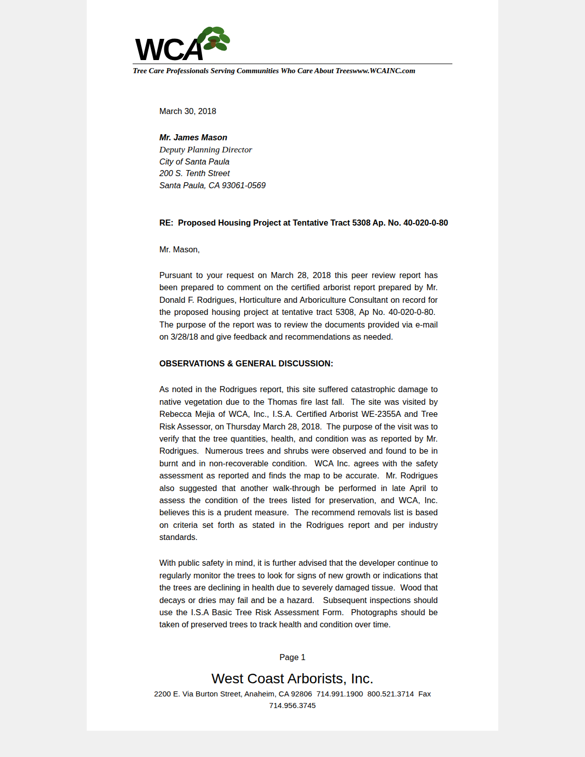WCA
Tree Care Professionals Serving Communities Who Care About Treeswww.WCAINC.com
March 30, 2018
Mr. James Mason
Deputy Planning Director
City of Santa Paula
200 S. Tenth Street
Santa Paula, CA 93061-0569
RE: Proposed Housing Project at Tentative Tract 5308 Ap. No. 40-020-0-80
Mr. Mason,
Pursuant to your request on March 28, 2018 this peer review report has been prepared to comment on the certified arborist report prepared by Mr. Donald F. Rodrigues, Horticulture and Arboriculture Consultant on record for the proposed housing project at tentative tract 5308, Ap No. 40-020-0-80. The purpose of the report was to review the documents provided via e-mail on 3/28/18 and give feedback and recommendations as needed.
Observations & General Discussion:
As noted in the Rodrigues report, this site suffered catastrophic damage to native vegetation due to the Thomas fire last fall. The site was visited by Rebecca Mejia of WCA, Inc., I.S.A. Certified Arborist WE-2355A and Tree Risk Assessor, on Thursday March 28, 2018. The purpose of the visit was to verify that the tree quantities, health, and condition was as reported by Mr. Rodrigues. Numerous trees and shrubs were observed and found to be in burnt and in non-recoverable condition. WCA Inc. agrees with the safety assessment as reported and finds the map to be accurate. Mr. Rodrigues also suggested that another walk-through be performed in late April to assess the condition of the trees listed for preservation, and WCA, Inc. believes this is a prudent measure. The recommend removals list is based on criteria set forth as stated in the Rodrigues report and per industry standards.
With public safety in mind, it is further advised that the developer continue to regularly monitor the trees to look for signs of new growth or indications that the trees are declining in health due to severely damaged tissue. Wood that decays or dries may fail and be a hazard. Subsequent inspections should use the I.S.A Basic Tree Risk Assessment Form. Photographs should be taken of preserved trees to track health and condition over time.
Page 1
West Coast Arborists, Inc.
2200 E. Via Burton Street, Anaheim, CA 92806 714.991.1900 800.521.3714 Fax 714.956.3745